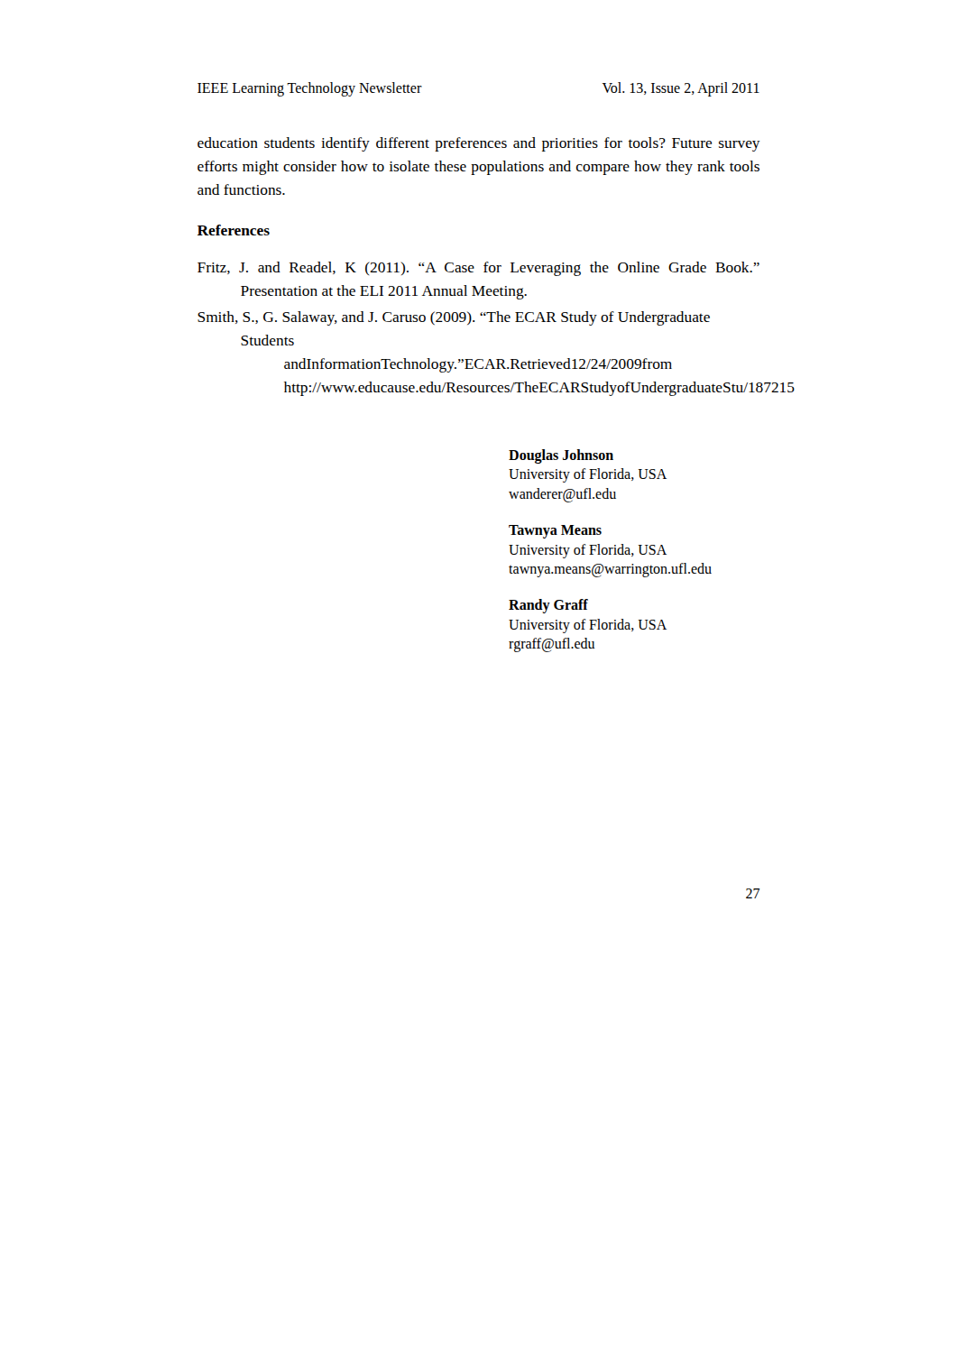IEEE Learning Technology Newsletter
Vol. 13, Issue 2, April 2011
education students identify different preferences and priorities for tools? Future survey efforts might consider how to isolate these populations and compare how they rank tools and functions.
References
Fritz, J. and Readel, K (2011). “A Case for Leveraging the Online Grade Book.” Presentation at the ELI 2011 Annual Meeting.
Smith, S., G. Salaway, and J. Caruso (2009). “The ECAR Study of Undergraduate Students and Information Technology.”ECAR. Retrieved 12/24/2009 from http://www.educause.edu/Resources/TheECARStudyofUndergraduateStu/187215
Douglas Johnson
University of Florida, USA
wanderer@ufl.edu
Tawnya Means
University of Florida, USA
tawnya.means@warrington.ufl.edu
Randy Graff
University of Florida, USA
rgraff@ufl.edu
27